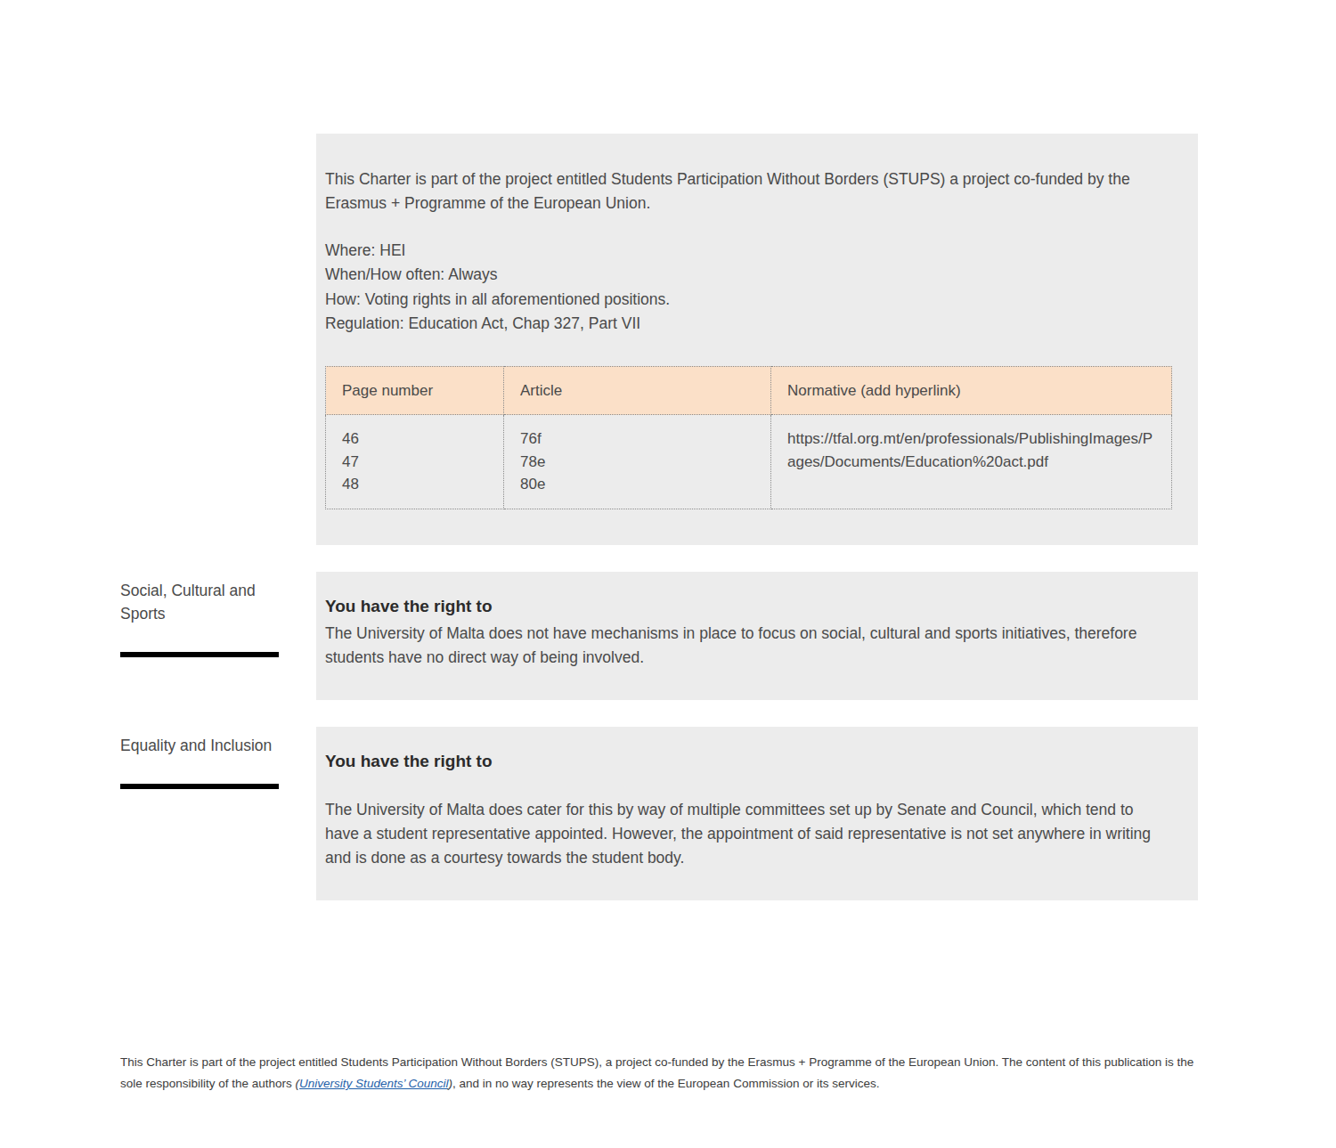This Charter is part of the project entitled Students Participation Without Borders (STUPS) a project co-funded by the Erasmus + Programme of the European Union.
Where: HEI
When/How often: Always
How: Voting rights in all aforementioned positions.
Regulation: Education Act, Chap 327, Part VII
| Page number | Article | Normative (add hyperlink) |
| --- | --- | --- |
| 46 47 48 | 76f 78e 80e | https://tfal.org.mt/en/professionals/PublishingImages/Pages/Documents/Education%20act.pdf |
Social, Cultural and Sports
You have the right to
The University of Malta does not have mechanisms in place to focus on social, cultural and sports initiatives, therefore students have no direct way of being involved.
Equality and Inclusion
You have the right to
The University of Malta does cater for this by way of multiple committees set up by Senate and Council, which tend to have a student representative appointed. However, the appointment of said representative is not set anywhere in writing and is done as a courtesy towards the student body.
This Charter is part of the project entitled Students Participation Without Borders (STUPS), a project co-funded by the Erasmus + Programme of the European Union. The content of this publication is the sole responsibility of the authors (University Students’ Council), and in no way represents the view of the European Commission or its services.